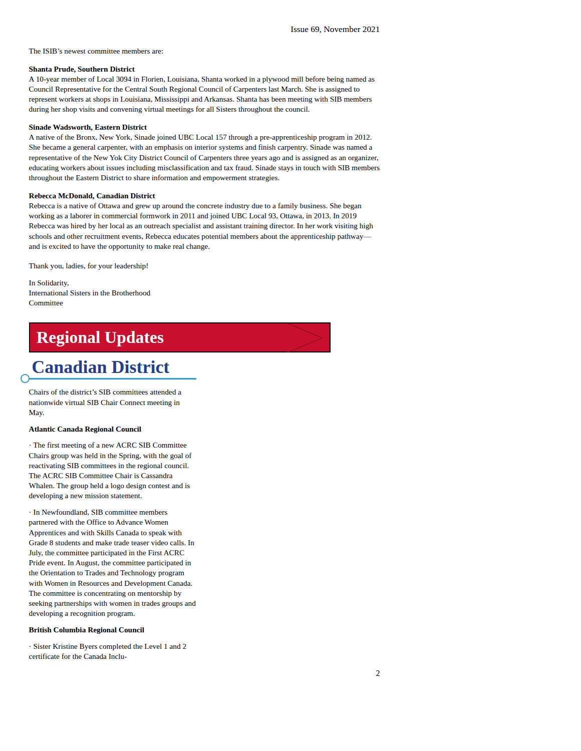Issue 69, November 2021
The ISIB’s newest committee members are:
Shanta Prude, Southern District
A 10-year member of Local 3094 in Florien, Louisiana, Shanta worked in a plywood mill before being named as Council Representative for the Central South Regional Council of Carpenters last March. She is assigned to represent workers at shops in Louisiana, Mississippi and Arkansas. Shanta has been meeting with SIB members during her shop visits and convening virtual meetings for all Sisters throughout the council.
Sinade Wadsworth, Eastern District
A native of the Bronx, New York, Sinade joined UBC Local 157 through a pre-apprenticeship program in 2012. She became a general carpenter, with an emphasis on interior systems and finish carpentry. Sinade was named a representative of the New Yok City District Council of Carpenters three years ago and is assigned as an organizer, educating workers about issues including misclassification and tax fraud. Sinade stays in touch with SIB members throughout the Eastern District to share information and empowerment strategies.
Rebecca McDonald, Canadian District
Rebecca is a native of Ottawa and grew up around the concrete industry due to a family business. She began working as a laborer in commercial formwork in 2011 and joined UBC Local 93, Ottawa, in 2013. In 2019 Rebecca was hired by her local as an outreach specialist and assistant training director. In her work visiting high schools and other recruitment events, Rebecca educates potential members about the apprenticeship pathway—and is excited to have the opportunity to make real change.
Thank you, ladies, for your leadership!
In Solidarity,
International Sisters in the Brotherhood
Committee
Regional Updates
Canadian District
Chairs of the district’s SIB committees attended a nationwide virtual SIB Chair Connect meeting in May.
Atlantic Canada Regional Council
· The first meeting of a new ACRC SIB Committee Chairs group was held in the Spring, with the goal of reactivating SIB committees in the regional council. The ACRC SIB Committee Chair is Cassandra Whalen. The group held a logo design contest and is developing a new mission statement.
· In Newfoundland, SIB committee members partnered with the Office to Advance Women Apprentices and with Skills Canada to speak with Grade 8 students and make trade teaser video calls. In July, the committee participated in the First ACRC Pride event. In August, the committee participated in the Orientation to Trades and Technology program with Women in Resources and Development Canada. The committee is concentrating on mentorship by seeking partnerships with women in trades groups and developing a recognition program.
British Columbia Regional Council
· Sister Kristine Byers completed the Level 1 and 2 certificate for the Canada Inclu-
2